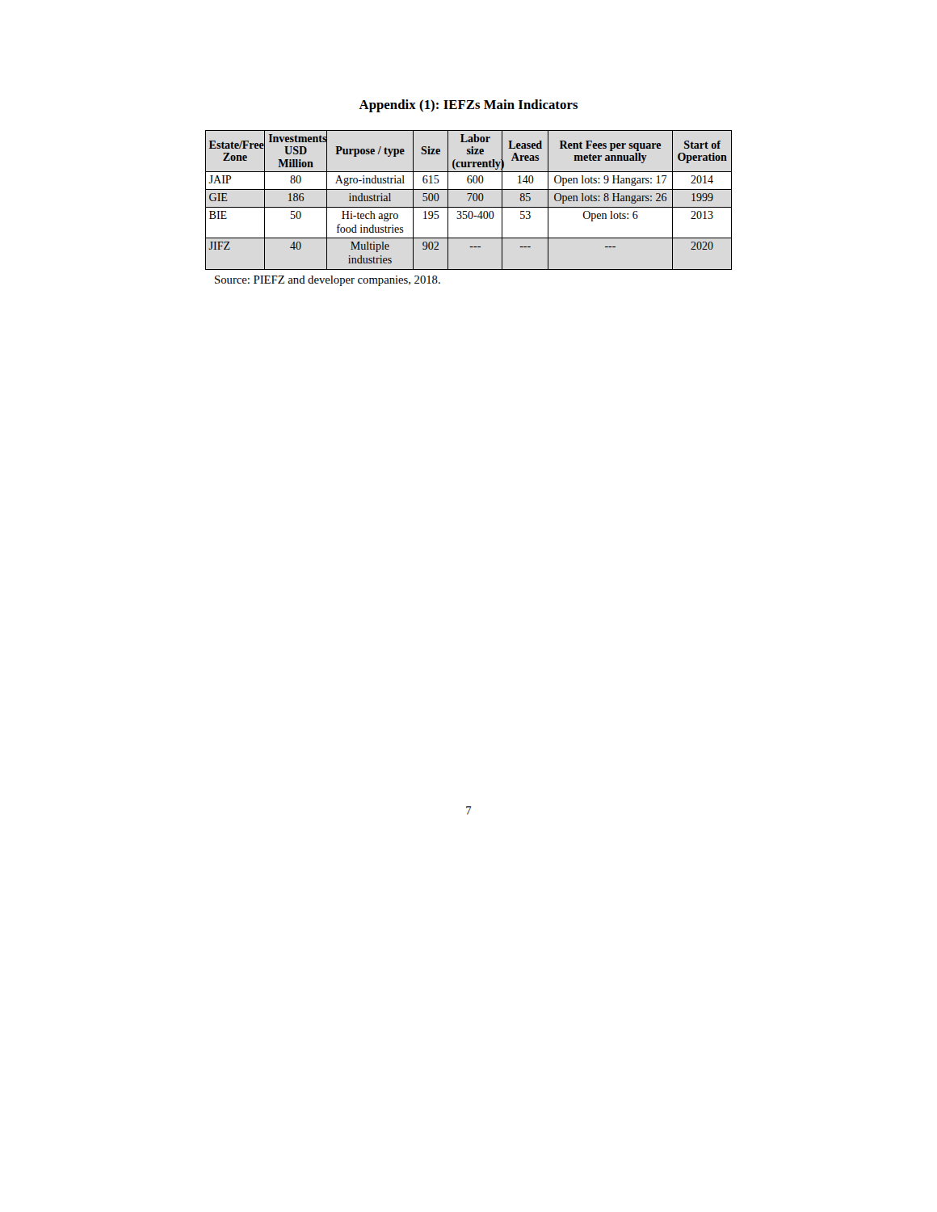Appendix (1): IEFZs Main Indicators
| Estate/Free Zone | Investments USD Million | Purpose / type | Size | Labor size (currently) | Leased Areas | Rent Fees per square meter annually | Start of Operation |
| --- | --- | --- | --- | --- | --- | --- | --- |
| JAIP | 80 | Agro-industrial | 615 | 600 | 140 | Open lots: 9 Hangars: 17 | 2014 |
| GIE | 186 | industrial | 500 | 700 | 85 | Open lots: 8 Hangars: 26 | 1999 |
| BIE | 50 | Hi-tech agro food industries | 195 | 350-400 | 53 | Open lots: 6 | 2013 |
| JIFZ | 40 | Multiple industries | 902 | --- | --- | --- | 2020 |
Source: PIEFZ and developer companies, 2018.
7